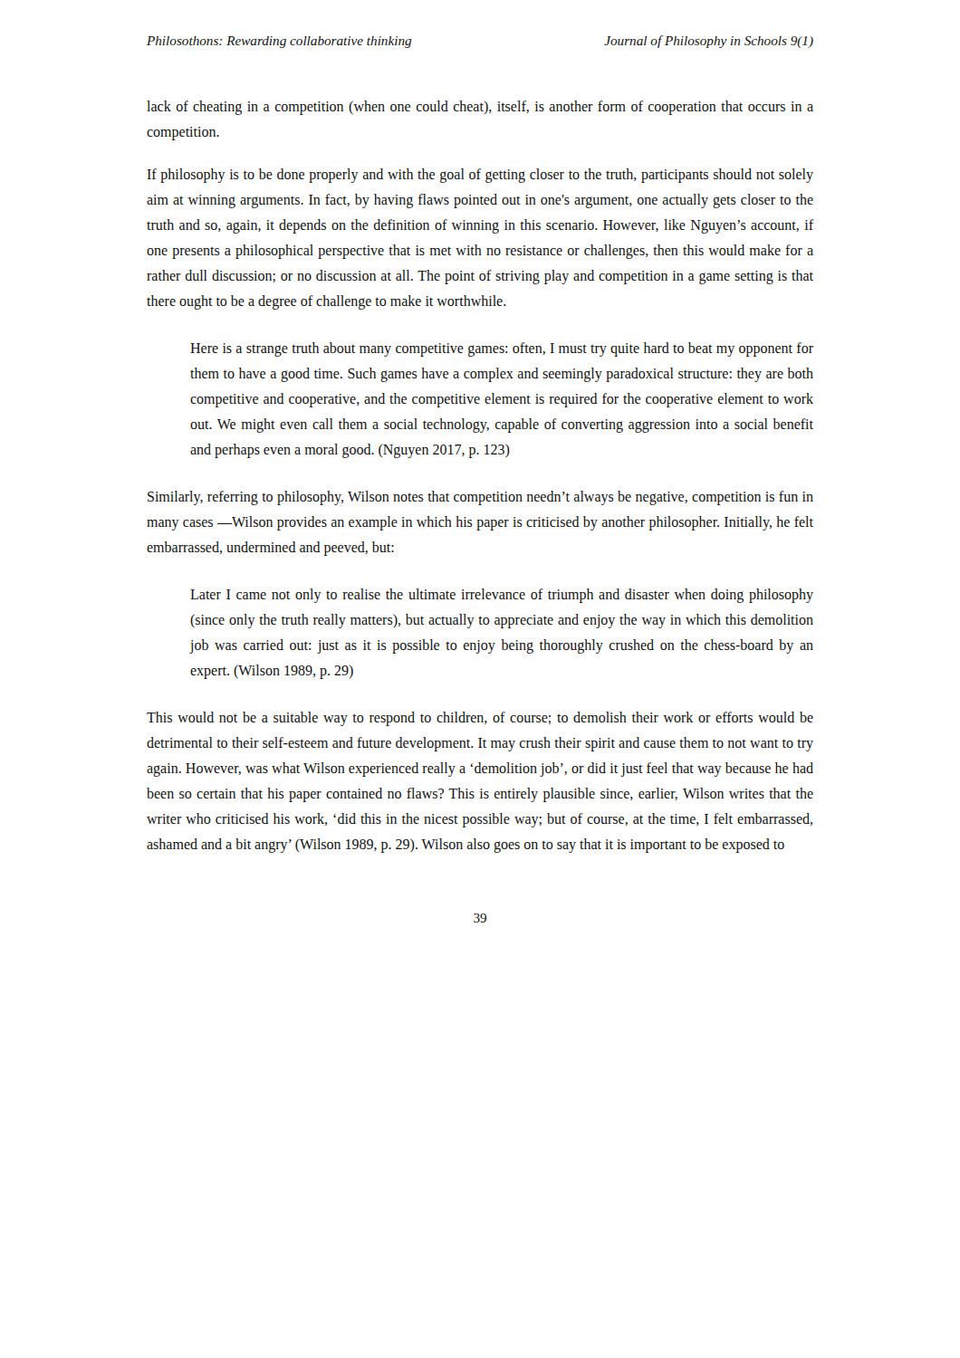Philosothons: Rewarding collaborative thinking Journal of Philosophy in Schools 9(1)
lack of cheating in a competition (when one could cheat), itself, is another form of cooperation that occurs in a competition.
If philosophy is to be done properly and with the goal of getting closer to the truth, participants should not solely aim at winning arguments. In fact, by having flaws pointed out in one's argument, one actually gets closer to the truth and so, again, it depends on the definition of winning in this scenario. However, like Nguyen’s account, if one presents a philosophical perspective that is met with no resistance or challenges, then this would make for a rather dull discussion; or no discussion at all. The point of striving play and competition in a game setting is that there ought to be a degree of challenge to make it worthwhile.
Here is a strange truth about many competitive games: often, I must try quite hard to beat my opponent for them to have a good time. Such games have a complex and seemingly paradoxical structure: they are both competitive and cooperative, and the competitive element is required for the cooperative element to work out. We might even call them a social technology, capable of converting aggression into a social benefit and perhaps even a moral good. (Nguyen 2017, p. 123)
Similarly, referring to philosophy, Wilson notes that competition needn’t always be negative, competition is fun in many cases —Wilson provides an example in which his paper is criticised by another philosopher. Initially, he felt embarrassed, undermined and peeved, but:
Later I came not only to realise the ultimate irrelevance of triumph and disaster when doing philosophy (since only the truth really matters), but actually to appreciate and enjoy the way in which this demolition job was carried out: just as it is possible to enjoy being thoroughly crushed on the chess-board by an expert. (Wilson 1989, p. 29)
This would not be a suitable way to respond to children, of course; to demolish their work or efforts would be detrimental to their self-esteem and future development. It may crush their spirit and cause them to not want to try again. However, was what Wilson experienced really a ‘demolition job’, or did it just feel that way because he had been so certain that his paper contained no flaws? This is entirely plausible since, earlier, Wilson writes that the writer who criticised his work, ‘did this in the nicest possible way; but of course, at the time, I felt embarrassed, ashamed and a bit angry’ (Wilson 1989, p. 29). Wilson also goes on to say that it is important to be exposed to
39